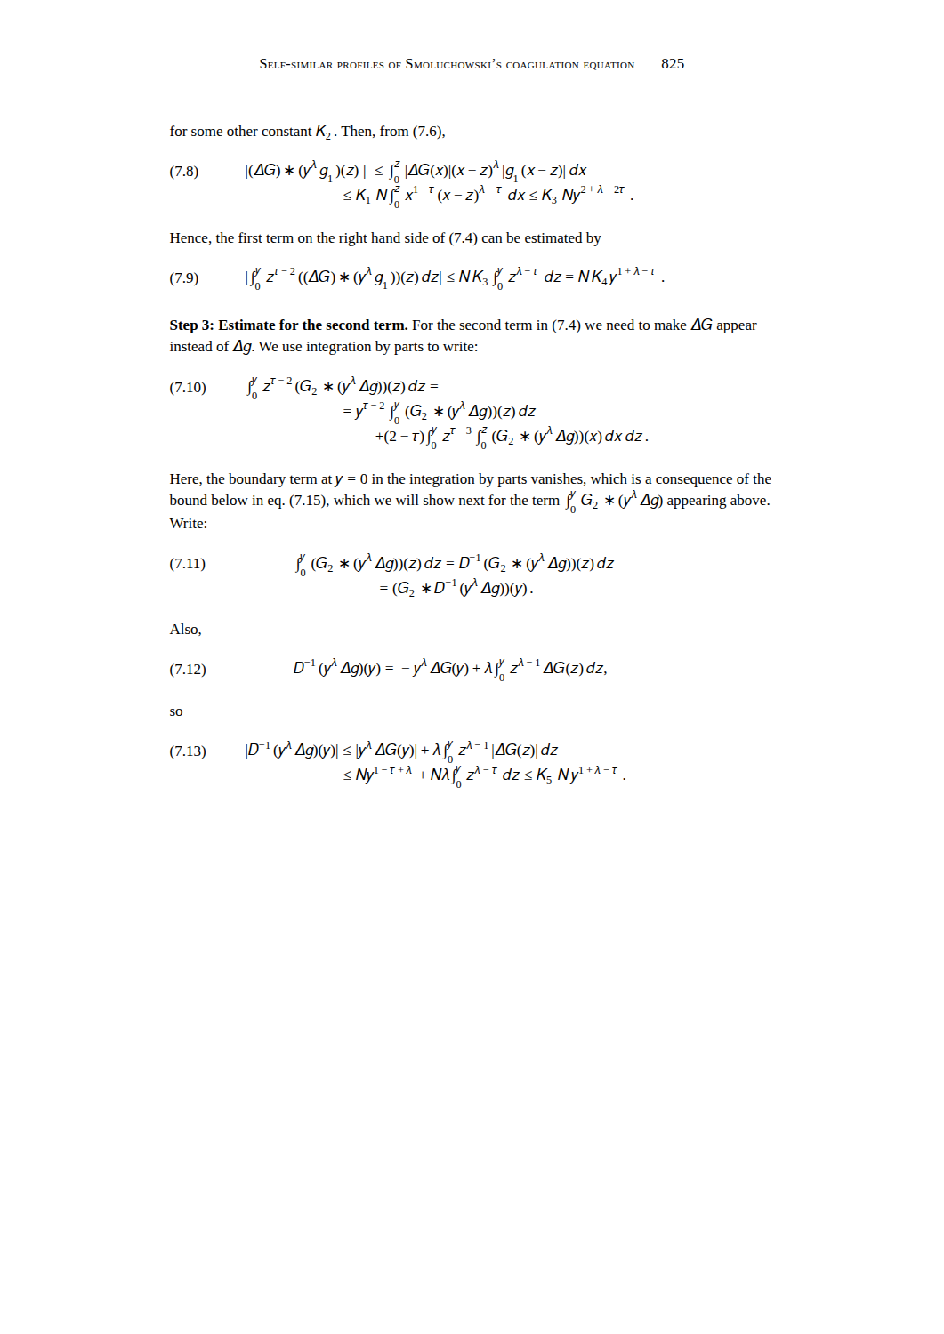Self-similar profiles of Smoluchowski’s coagulation equation 825
for some other constant K2. Then, from (7.6),
(7.8)
|(ΔG)∗(yλg1)(z)| ≤ ∫0z |ΔG(x)| (x−z)λ |g1(x−z)| dx ≤ K1N ∫0z x1−τ (x−z)λ−τ dx ≤ K3N y2+λ−2τ .
Hence, the first term on the right hand side of (7.4) can be estimated by
(7.9)
| ∫0y zτ−2 ((ΔG)∗(yλg1)) (z)dz | ≤ NK3 ∫0y zλ−τ dz = NK4 y1+λ−τ .
Step 3: Estimate for the second term. For the second term in (7.4) we need to make ΔG appear instead of Δg. We use integration by parts to write:
(7.10)
∫0y zτ−2 (G2∗(yλΔg)) (z)dz = = yτ−2 ∫0y (G2∗(yλΔg)) (z)dz + (2−τ) ∫0y zτ−3 ∫0z (G2∗(yλΔg)) (x)dxdz .
Here, the boundary term at y=0 in the integration by parts vanishes, which is a consequence of the bound below in eq. (7.15), which we will show next for the term ∫0yG2∗(yλΔg) appearing above. Write:
(7.11)
∫0y (G2∗(yλΔg)) (z)dz = D−1 (G2∗(yλΔg)) (z)dz = (G2∗D−1(yλΔg))(y) .
Also,
(7.12)
D−1 (yλΔg)(y) = −yλΔG(y) + λ ∫0y zλ−1 ΔG(z)dz ,
so
(7.13)
|D−1(yλΔg)(y)| ≤ |yλΔG(y)| + λ ∫0y zλ−1 |ΔG(z)| dz ≤ Ny1−τ+λ + Nλ ∫0y zλ−τ dz ≤ K5N y1+λ−τ .